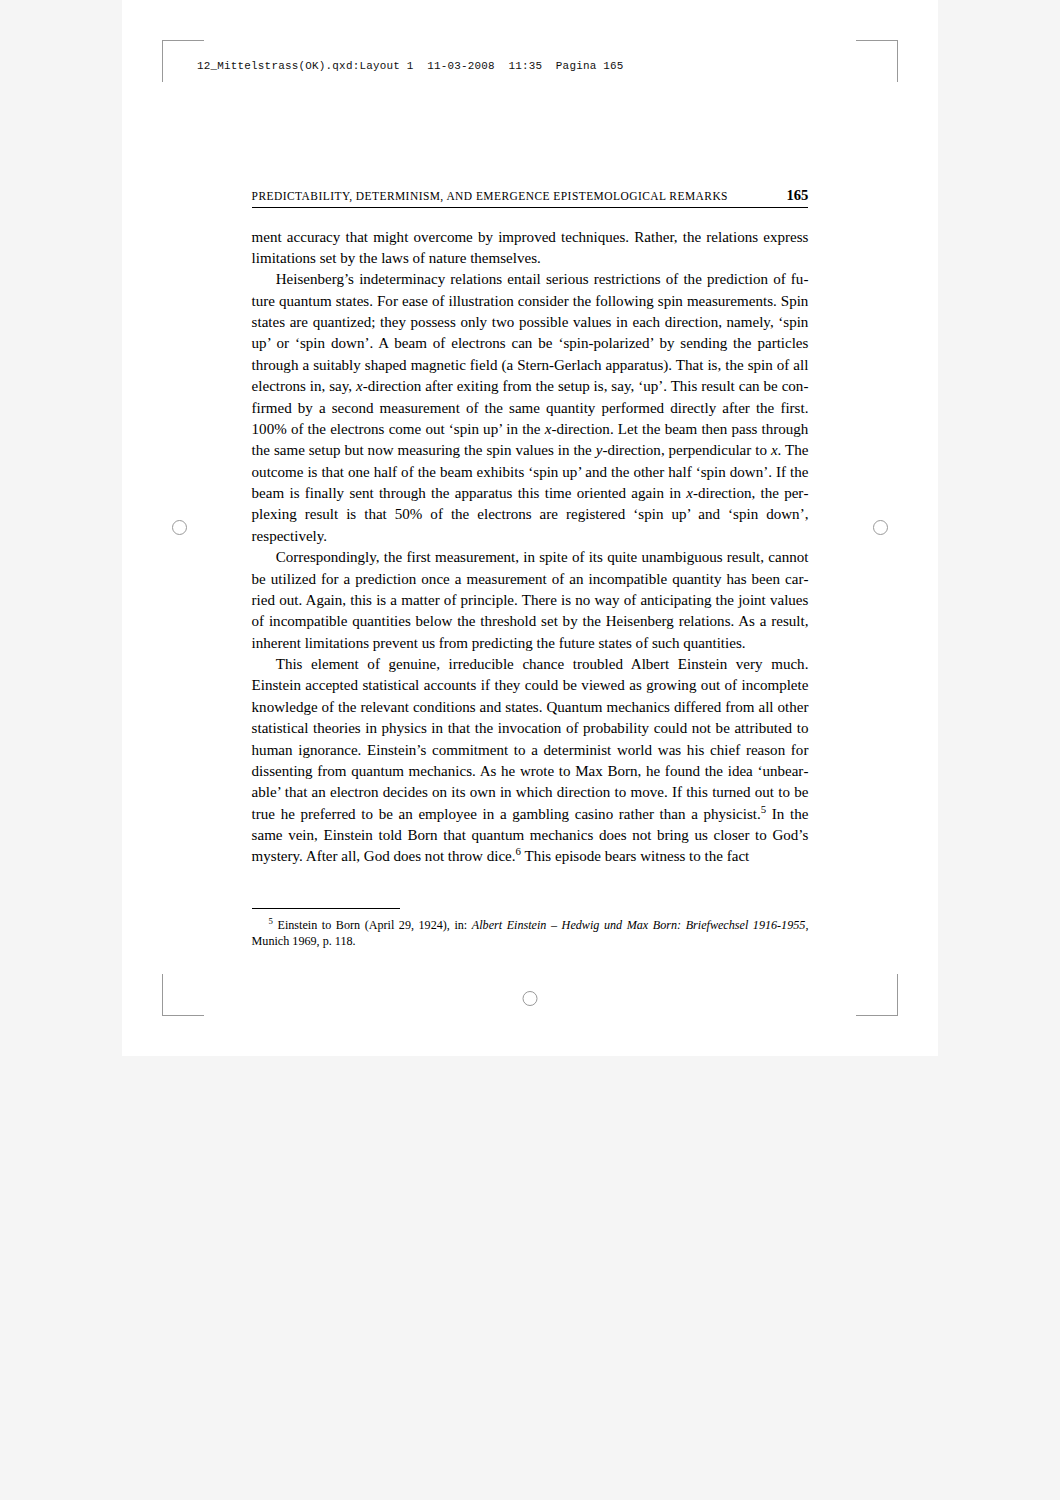12_Mittelstrass(OK).qxd:Layout 1 11-03-2008 11:35 Pagina 165
Predictability, Determinism, and Emergence Epistemological Remarks 165
ment accuracy that might overcome by improved techniques. Rather, the relations express limitations set by the laws of nature themselves.
Heisenberg’s indeterminacy relations entail serious restrictions of the prediction of future quantum states. For ease of illustration consider the following spin measurements. Spin states are quantized; they possess only two possible values in each direction, namely, ‘spin up’ or ‘spin down’. A beam of electrons can be ‘spin-polarized’ by sending the particles through a suitably shaped magnetic field (a Stern-Gerlach apparatus). That is, the spin of all electrons in, say, x-direction after exiting from the setup is, say, ‘up’. This result can be confirmed by a second measurement of the same quantity performed directly after the first. 100% of the electrons come out ‘spin up’ in the x-direction. Let the beam then pass through the same setup but now measuring the spin values in the y-direction, perpendicular to x. The outcome is that one half of the beam exhibits ‘spin up’ and the other half ‘spin down’. If the beam is finally sent through the apparatus this time oriented again in x-direction, the perplexing result is that 50% of the electrons are registered ‘spin up’ and ‘spin down’, respectively.
Correspondingly, the first measurement, in spite of its quite unambiguous result, cannot be utilized for a prediction once a measurement of an incompatible quantity has been carried out. Again, this is a matter of principle. There is no way of anticipating the joint values of incompatible quantities below the threshold set by the Heisenberg relations. As a result, inherent limitations prevent us from predicting the future states of such quantities.
This element of genuine, irreducible chance troubled Albert Einstein very much. Einstein accepted statistical accounts if they could be viewed as growing out of incomplete knowledge of the relevant conditions and states. Quantum mechanics differed from all other statistical theories in physics in that the invocation of probability could not be attributed to human ignorance. Einstein’s commitment to a determinist world was his chief reason for dissenting from quantum mechanics. As he wrote to Max Born, he found the idea ‘unbearable’ that an electron decides on its own in which direction to move. If this turned out to be true he preferred to be an employee in a gambling casino rather than a physicist.5 In the same vein, Einstein told Born that quantum mechanics does not bring us closer to God’s mystery. After all, God does not throw dice.6 This episode bears witness to the fact
5 Einstein to Born (April 29, 1924), in: Albert Einstein – Hedwig und Max Born: Briefwechsel 1916-1955, Munich 1969, p. 118.